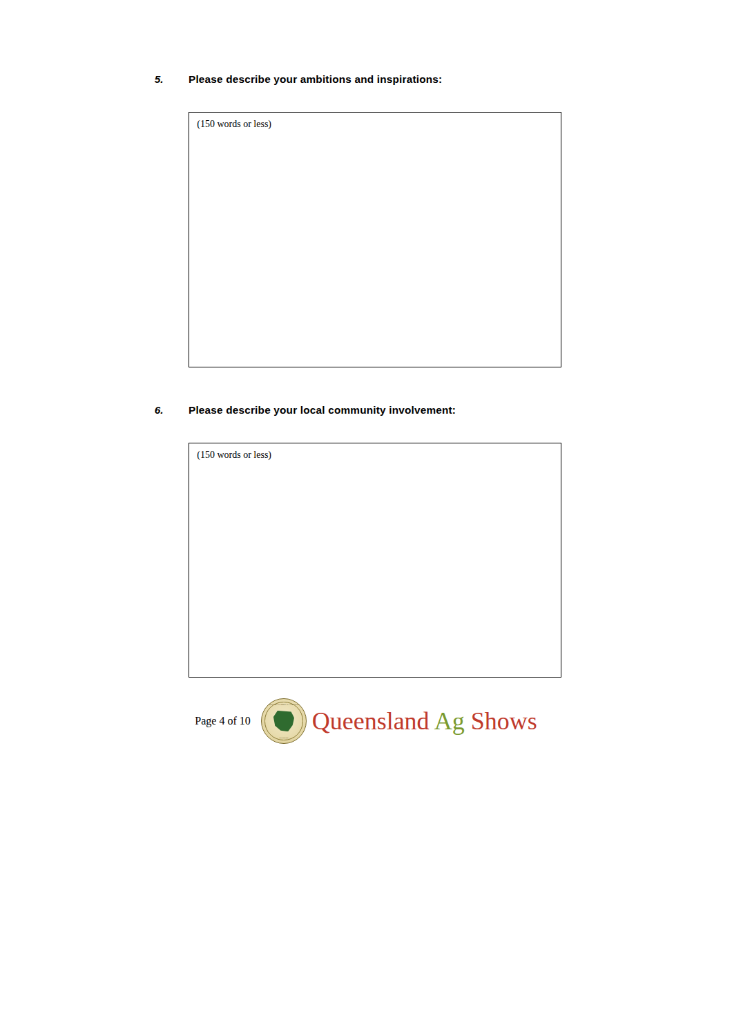5.
Please describe your ambitions and inspirations:
(150 words or less)
6.
Please describe your local community involvement:
(150 words or less)
Page 4 of 10
QUEENSLAND CHAMBER OF AGRICULTURAL
SOCIETIES
Queensland Ag Shows